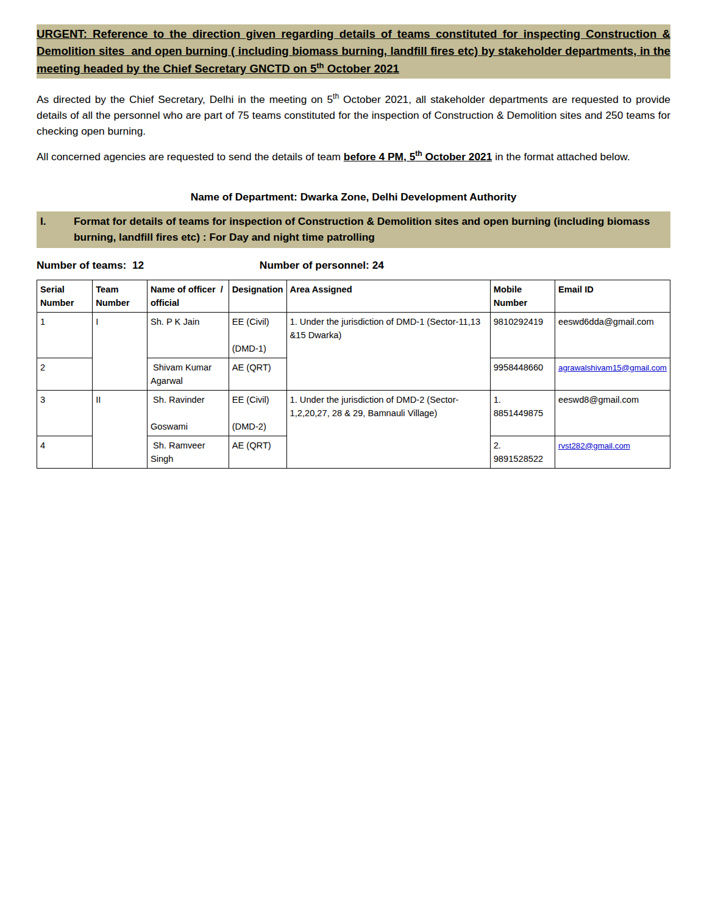URGENT: Reference to the direction given regarding details of teams constituted for inspecting Construction & Demolition sites and open burning ( including biomass burning, landfill fires etc) by stakeholder departments, in the meeting headed by the Chief Secretary GNCTD on 5th October 2021
As directed by the Chief Secretary, Delhi in the meeting on 5th October 2021, all stakeholder departments are requested to provide details of all the personnel who are part of 75 teams constituted for the inspection of Construction & Demolition sites and 250 teams for checking open burning.
All concerned agencies are requested to send the details of team before 4 PM, 5th October 2021 in the format attached below.
Name of Department: Dwarka Zone, Delhi Development Authority
| I. | Format for details of teams for inspection of Construction & Demolition sites and open burning (including biomass burning, landfill fires etc) : For Day and night time patrolling |
Number of teams: 12 Number of personnel: 24
| Serial Number | Team Number | Name of officer / official | Designation | Area Assigned | Mobile Number | Email ID |
| --- | --- | --- | --- | --- | --- | --- |
| 1 | I | Sh. P K Jain | EE (Civil) (DMD-1) | 1. Under the jurisdiction of DMD-1 (Sector-11,13 &15 Dwarka) | 9810292419 | eeswd6dda@gmail.com |
| 2 | Shivam Kumar Agarwal | AE (QRT) | 9958448660 | agrawalshivam15@gmail.com |
| 3 | II | Sh. Ravinder Goswami | EE (Civil) (DMD-2) | 1. Under the jurisdiction of DMD-2 (Sector-1,2,20,27, 28 & 29, Bamnauli Village) | 1. 8851449875 | eeswd8@gmail.com |
| 4 | Sh. Ramveer Singh | AE (QRT) | 2. 9891528522 | rvst282@gmail.com |